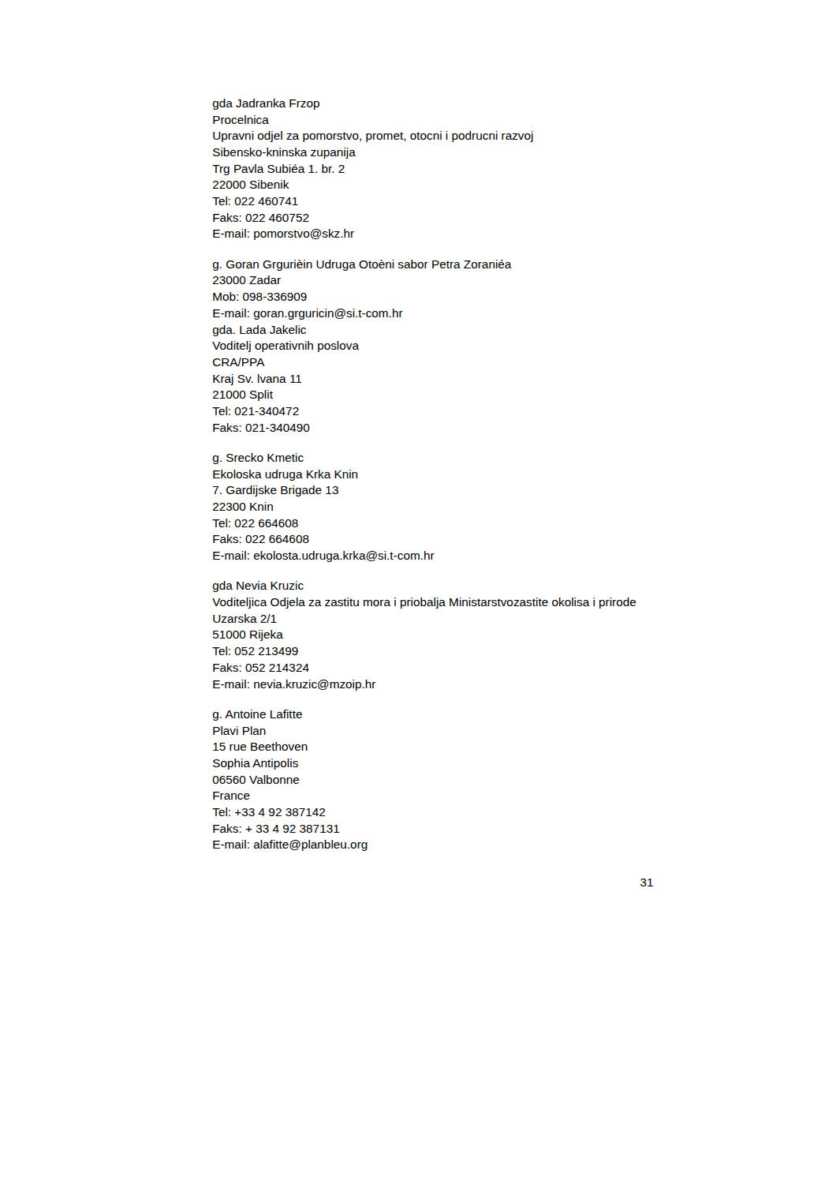gda Jadranka Frzop Procelnica Upravni odjel za pomorstvo, promet, otocni i podrucni razvoj Sibensko-kninska zupanija Trg Pavla Subiéa 1. br. 2 22000 Sibenik Tel: 022 460741 Faks: 022 460752 E-mail: pomorstvo@skz.hr g. Goran Grgurièin Udruga Otoèni sabor Petra Zoraniéa 23000 Zadar Mob: 098-336909 E-mail: goran.grguricin@si.t-com.hr gda. Lada Jakelic Voditelj operativnih poslova CRA/PPA Kraj Sv. lvana 11 21000 Split Tel: 021-340472 Faks: 021-340490 g. Srecko Kmetic Ekoloska udruga Krka Knin 7. Gardijske Brigade 13 22300 Knin Tel: 022 664608 Faks: 022 664608 E-mail: ekolosta.udruga.krka@si.t-com.hr gda Nevia Kruzic Voditeljica Odjela za zastitu mora i priobalja Ministarstvozastite okolisa i prirode Uzarska 2/1 51000 Rijeka Tel: 052 213499 Faks: 052 214324 E-mail: nevia.kruzic@mzoip.hr g. Antoine Lafitte Plavi Plan 15 rue Beethoven Sophia Antipolis 06560 Valbonne France Tel: +33 4 92 387142 Faks: + 33 4 92 387131 E-mail: alafitte@planbleu.org
31